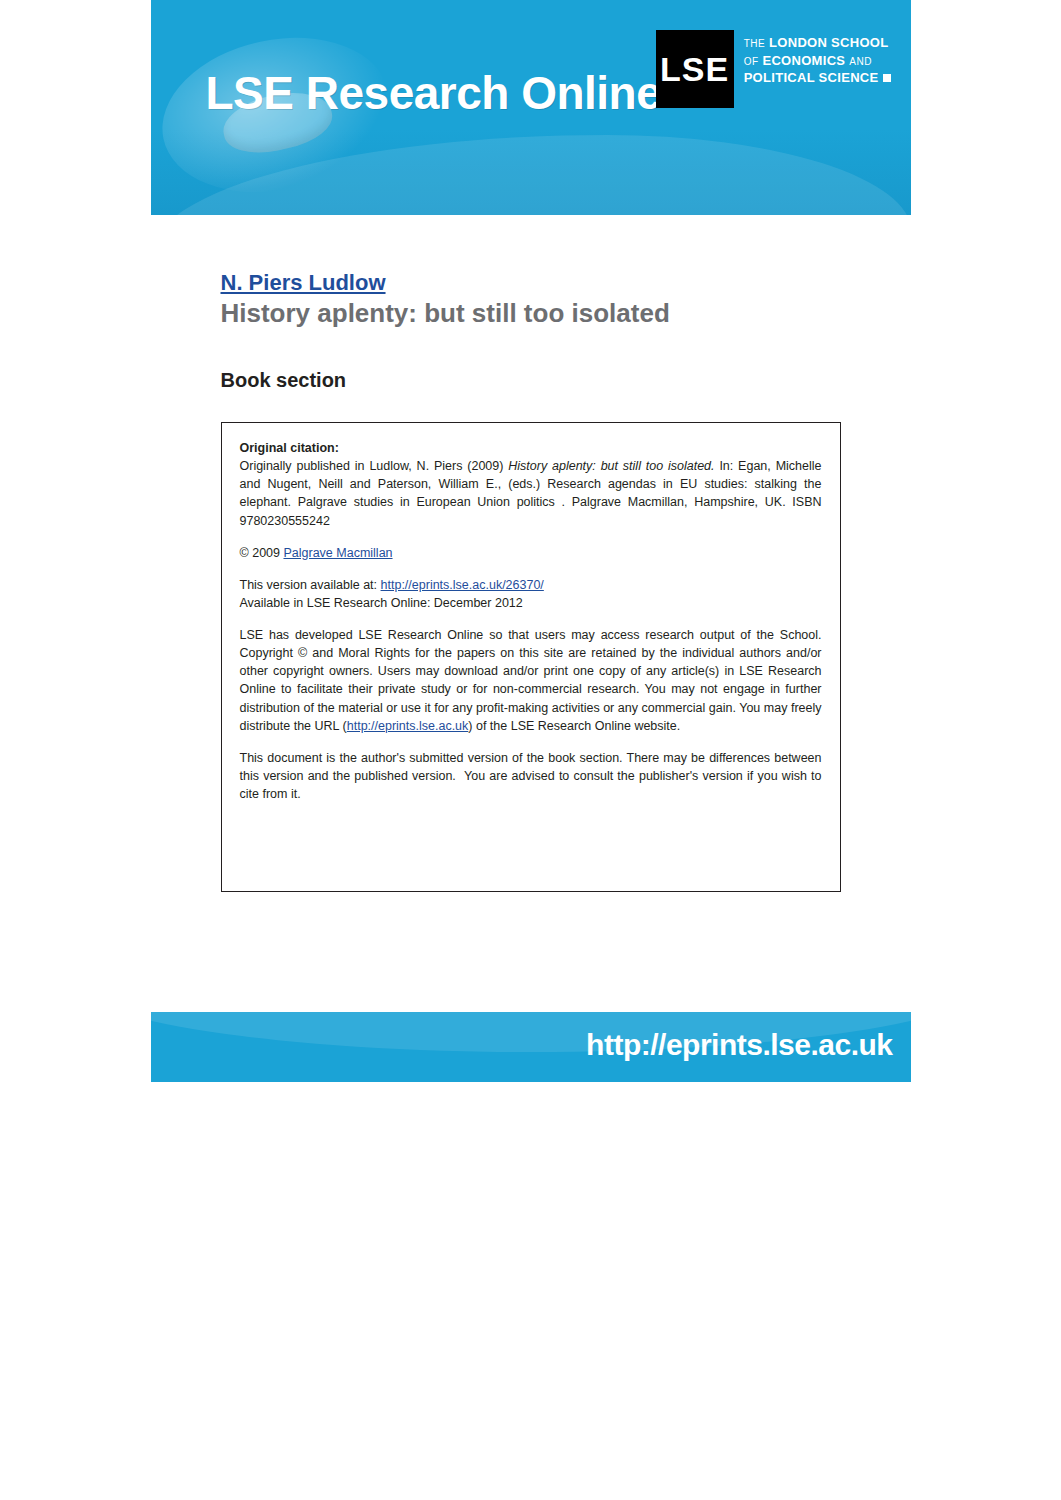LSE Research Online
LSE
THE LONDON SCHOOL
OF ECONOMICS AND
POLITICAL SCIENCE
N. Piers Ludlow
History aplenty: but still too isolated
Book section
Original citation:
Originally published in Ludlow, N. Piers (2009) History aplenty: but still too isolated. In: Egan, Michelle and Nugent, Neill and Paterson, William E., (eds.) Research agendas in EU studies: stalking the elephant. Palgrave studies in European Union politics . Palgrave Macmillan, Hampshire, UK. ISBN 9780230555242
© 2009 Palgrave Macmillan
This version available at: http://eprints.lse.ac.uk/26370/
Available in LSE Research Online: December 2012
LSE has developed LSE Research Online so that users may access research output of the School. Copyright © and Moral Rights for the papers on this site are retained by the individual authors and/or other copyright owners. Users may download and/or print one copy of any article(s) in LSE Research Online to facilitate their private study or for non-commercial research. You may not engage in further distribution of the material or use it for any profit-making activities or any commercial gain. You may freely distribute the URL (http://eprints.lse.ac.uk) of the LSE Research Online website.
This document is the author's submitted version of the book section. There may be differences between this version and the published version. You are advised to consult the publisher's version if you wish to cite from it.
http://eprints.lse.ac.uk